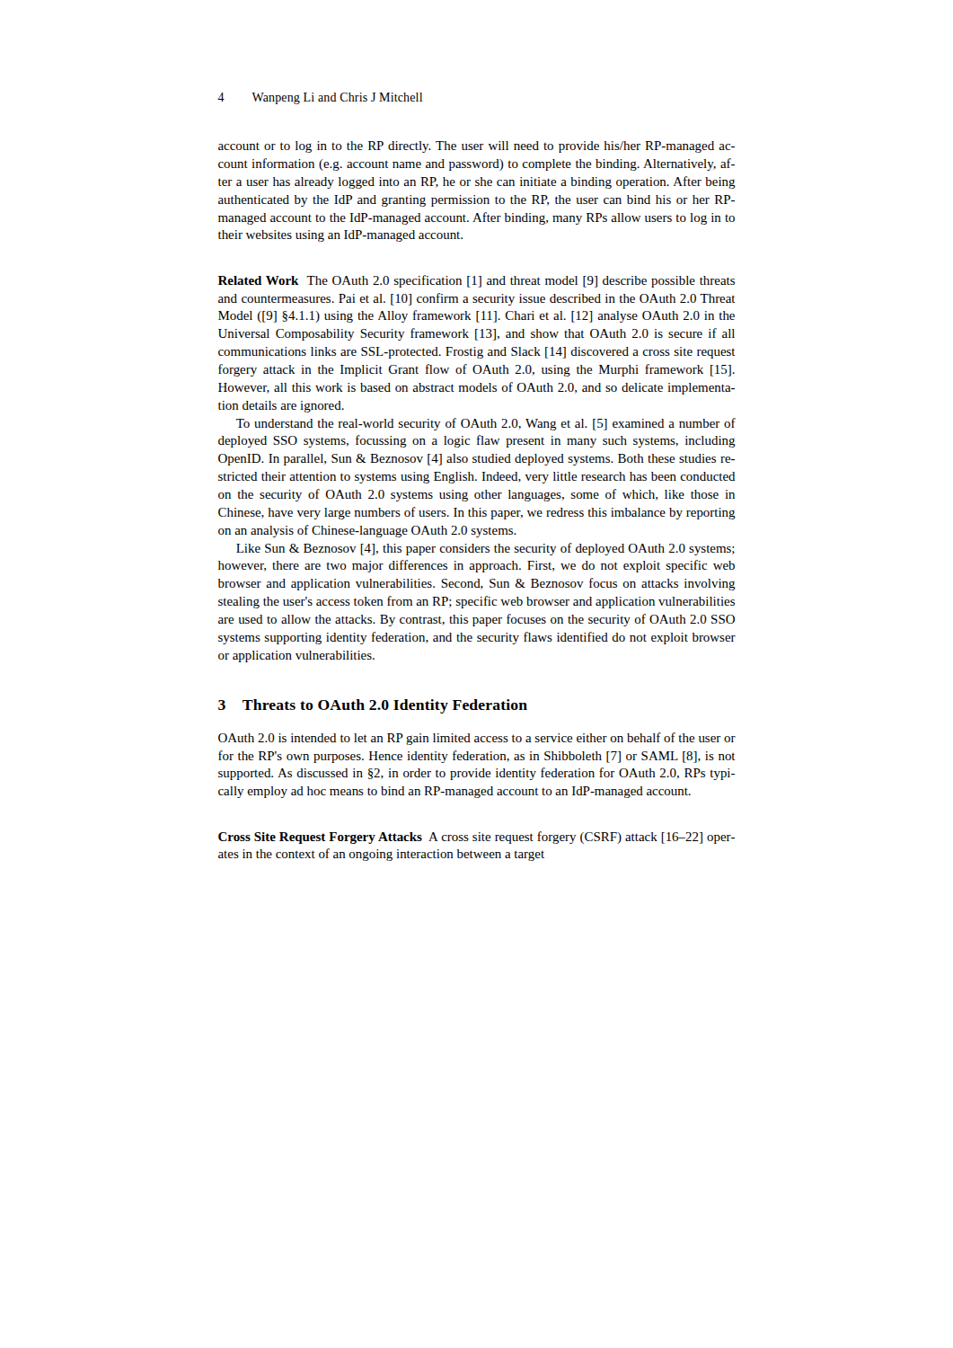4 Wanpeng Li and Chris J Mitchell
account or to log in to the RP directly. The user will need to provide his/her RP-managed account information (e.g. account name and password) to complete the binding. Alternatively, after a user has already logged into an RP, he or she can initiate a binding operation. After being authenticated by the IdP and granting permission to the RP, the user can bind his or her RP-managed account to the IdP-managed account. After binding, many RPs allow users to log in to their websites using an IdP-managed account.
Related Work The OAuth 2.0 specification [1] and threat model [9] describe possible threats and countermeasures. Pai et al. [10] confirm a security issue described in the OAuth 2.0 Threat Model ([9] §4.1.1) using the Alloy framework [11]. Chari et al. [12] analyse OAuth 2.0 in the Universal Composability Security framework [13], and show that OAuth 2.0 is secure if all communications links are SSL-protected. Frostig and Slack [14] discovered a cross site request forgery attack in the Implicit Grant flow of OAuth 2.0, using the Murphi framework [15]. However, all this work is based on abstract models of OAuth 2.0, and so delicate implementation details are ignored.
To understand the real-world security of OAuth 2.0, Wang et al. [5] examined a number of deployed SSO systems, focussing on a logic flaw present in many such systems, including OpenID. In parallel, Sun & Beznosov [4] also studied deployed systems. Both these studies restricted their attention to systems using English. Indeed, very little research has been conducted on the security of OAuth 2.0 systems using other languages, some of which, like those in Chinese, have very large numbers of users. In this paper, we redress this imbalance by reporting on an analysis of Chinese-language OAuth 2.0 systems.
Like Sun & Beznosov [4], this paper considers the security of deployed OAuth 2.0 systems; however, there are two major differences in approach. First, we do not exploit specific web browser and application vulnerabilities. Second, Sun & Beznosov focus on attacks involving stealing the user's access token from an RP; specific web browser and application vulnerabilities are used to allow the attacks. By contrast, this paper focuses on the security of OAuth 2.0 SSO systems supporting identity federation, and the security flaws identified do not exploit browser or application vulnerabilities.
3 Threats to OAuth 2.0 Identity Federation
OAuth 2.0 is intended to let an RP gain limited access to a service either on behalf of the user or for the RP's own purposes. Hence identity federation, as in Shibboleth [7] or SAML [8], is not supported. As discussed in §2, in order to provide identity federation for OAuth 2.0, RPs typically employ ad hoc means to bind an RP-managed account to an IdP-managed account.
Cross Site Request Forgery Attacks A cross site request forgery (CSRF) attack [16–22] operates in the context of an ongoing interaction between a target